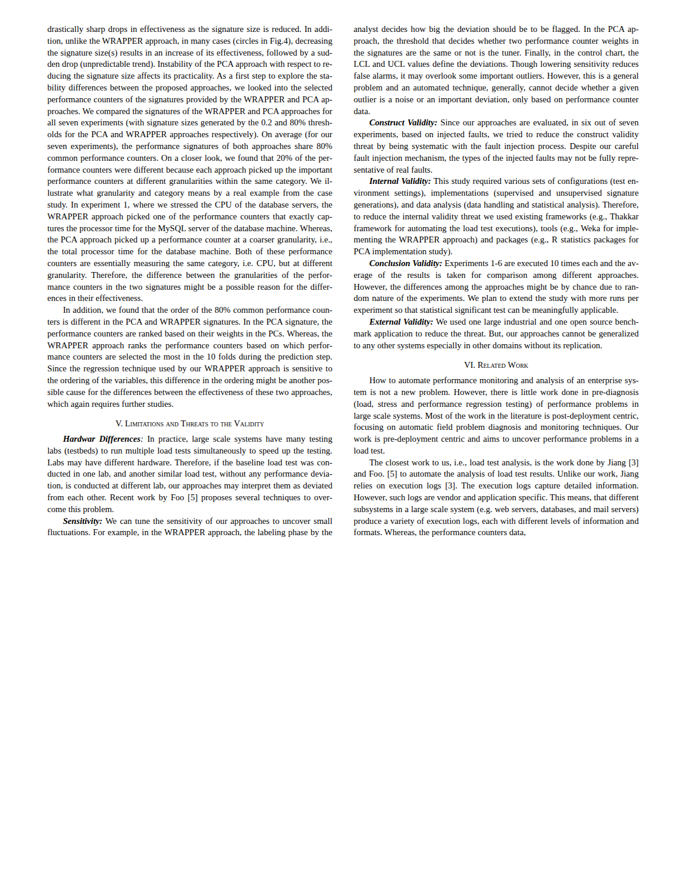drastically sharp drops in effectiveness as the signature size is reduced. In addition, unlike the WRAPPER approach, in many cases (circles in Fig.4), decreasing the signature size(s) results in an increase of its effectiveness, followed by a sudden drop (unpredictable trend). Instability of the PCA approach with respect to reducing the signature size affects its practicality. As a first step to explore the stability differences between the proposed approaches, we looked into the selected performance counters of the signatures provided by the WRAPPER and PCA approaches. We compared the signatures of the WRAPPER and PCA approaches for all seven experiments (with signature sizes generated by the 0.2 and 80% thresholds for the PCA and WRAPPER approaches respectively). On average (for our seven experiments), the performance signatures of both approaches share 80% common performance counters. On a closer look, we found that 20% of the performance counters were different because each approach picked up the important performance counters at different granularities within the same category. We illustrate what granularity and category means by a real example from the case study. In experiment 1, where we stressed the CPU of the database servers, the WRAPPER approach picked one of the performance counters that exactly captures the processor time for the MySQL server of the database machine. Whereas, the PCA approach picked up a performance counter at a coarser granularity, i.e., the total processor time for the database machine. Both of these performance counters are essentially measuring the same category, i.e. CPU, but at different granularity. Therefore, the difference between the granularities of the performance counters in the two signatures might be a possible reason for the differences in their effectiveness.
In addition, we found that the order of the 80% common performance counters is different in the PCA and WRAPPER signatures. In the PCA signature, the performance counters are ranked based on their weights in the PCs. Whereas, the WRAPPER approach ranks the performance counters based on which performance counters are selected the most in the 10 folds during the prediction step. Since the regression technique used by our WRAPPER approach is sensitive to the ordering of the variables, this difference in the ordering might be another possible cause for the differences between the effectiveness of these two approaches, which again requires further studies.
V. Limitations and Threats to the Validity
Hardwar Differences: In practice, large scale systems have many testing labs (testbeds) to run multiple load tests simultaneously to speed up the testing. Labs may have different hardware. Therefore, if the baseline load test was conducted in one lab, and another similar load test, without any performance deviation, is conducted at different lab, our approaches may interpret them as deviated from each other. Recent work by Foo [5] proposes several techniques to overcome this problem.
Sensitivity: We can tune the sensitivity of our approaches to uncover small fluctuations. For example, in the WRAPPER approach, the labeling phase by the analyst decides how big the deviation should be to be flagged. In the PCA approach, the threshold that decides whether two performance counter weights in the signatures are the same or not is the tuner. Finally, in the control chart, the LCL and UCL values define the deviations. Though lowering sensitivity reduces false alarms, it may overlook some important outliers. However, this is a general problem and an automated technique, generally, cannot decide whether a given outlier is a noise or an important deviation, only based on performance counter data.
Construct Validity: Since our approaches are evaluated, in six out of seven experiments, based on injected faults, we tried to reduce the construct validity threat by being systematic with the fault injection process. Despite our careful fault injection mechanism, the types of the injected faults may not be fully representative of real faults.
Internal Validity: This study required various sets of configurations (test environment settings), implementations (supervised and unsupervised signature generations), and data analysis (data handling and statistical analysis). Therefore, to reduce the internal validity threat we used existing frameworks (e.g., Thakkar framework for automating the load test executions), tools (e.g., Weka for implementing the WRAPPER approach) and packages (e.g., R statistics packages for PCA implementation study).
Conclusion Validity: Experiments 1-6 are executed 10 times each and the average of the results is taken for comparison among different approaches. However, the differences among the approaches might be by chance due to random nature of the experiments. We plan to extend the study with more runs per experiment so that statistical significant test can be meaningfully applicable.
External Validity: We used one large industrial and one open source benchmark application to reduce the threat. But, our approaches cannot be generalized to any other systems especially in other domains without its replication.
VI. Related Work
How to automate performance monitoring and analysis of an enterprise system is not a new problem. However, there is little work done in pre-diagnosis (load, stress and performance regression testing) of performance problems in large scale systems. Most of the work in the literature is post-deployment centric, focusing on automatic field problem diagnosis and monitoring techniques. Our work is pre-deployment centric and aims to uncover performance problems in a load test.
The closest work to us, i.e., load test analysis, is the work done by Jiang [3] and Foo. [5] to automate the analysis of load test results. Unlike our work, Jiang relies on execution logs [3]. The execution logs capture detailed information. However, such logs are vendor and application specific. This means, that different subsystems in a large scale system (e.g. web servers, databases, and mail servers) produce a variety of execution logs, each with different levels of information and formats. Whereas, the performance counters data,